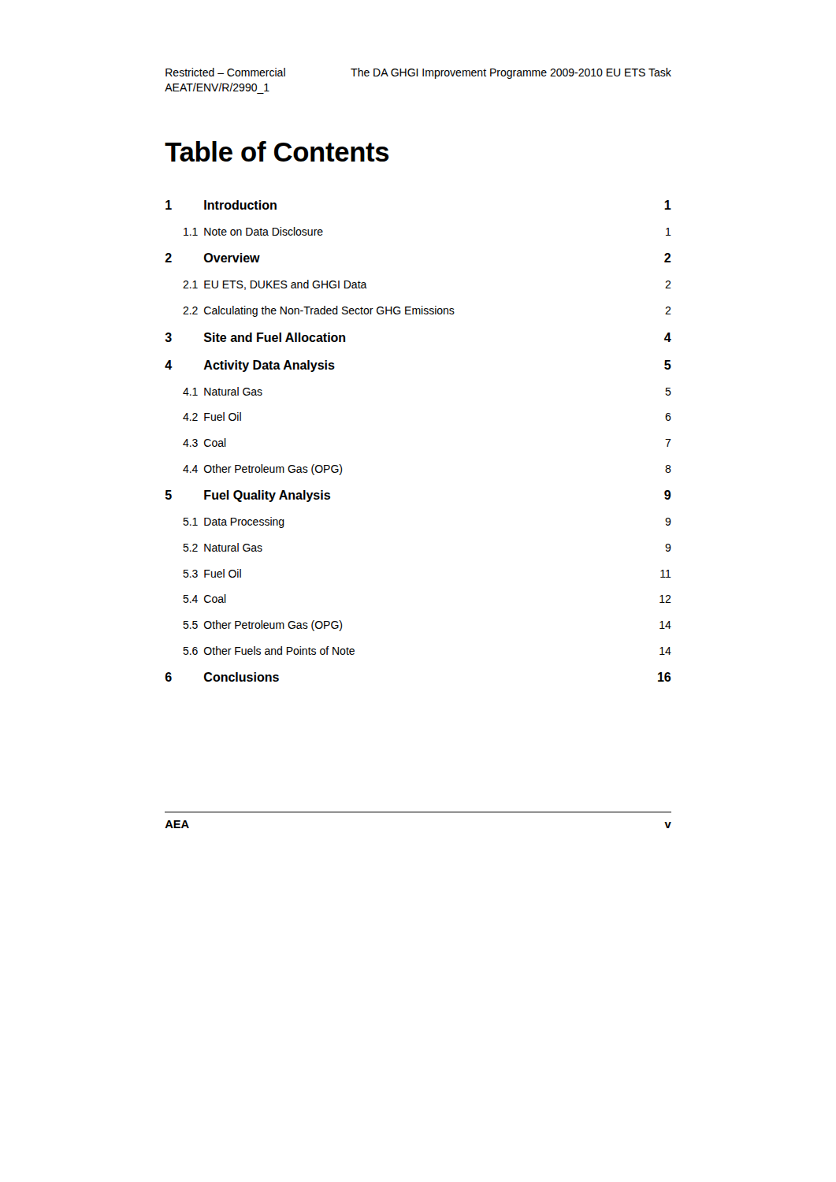Restricted – Commercial AEAT/ENV/R/2990_1
The DA GHGI Improvement Programme 2009-2010 EU ETS Task
Table of Contents
1 Introduction 1
1.1 Note on Data Disclosure 1
2 Overview 2
2.1 EU ETS, DUKES and GHGI Data 2
2.2 Calculating the Non-Traded Sector GHG Emissions 2
3 Site and Fuel Allocation 4
4 Activity Data Analysis 5
4.1 Natural Gas 5
4.2 Fuel Oil 6
4.3 Coal 7
4.4 Other Petroleum Gas (OPG) 8
5 Fuel Quality Analysis 9
5.1 Data Processing 9
5.2 Natural Gas 9
5.3 Fuel Oil 11
5.4 Coal 12
5.5 Other Petroleum Gas (OPG) 14
5.6 Other Fuels and Points of Note 14
6 Conclusions 16
AEA v